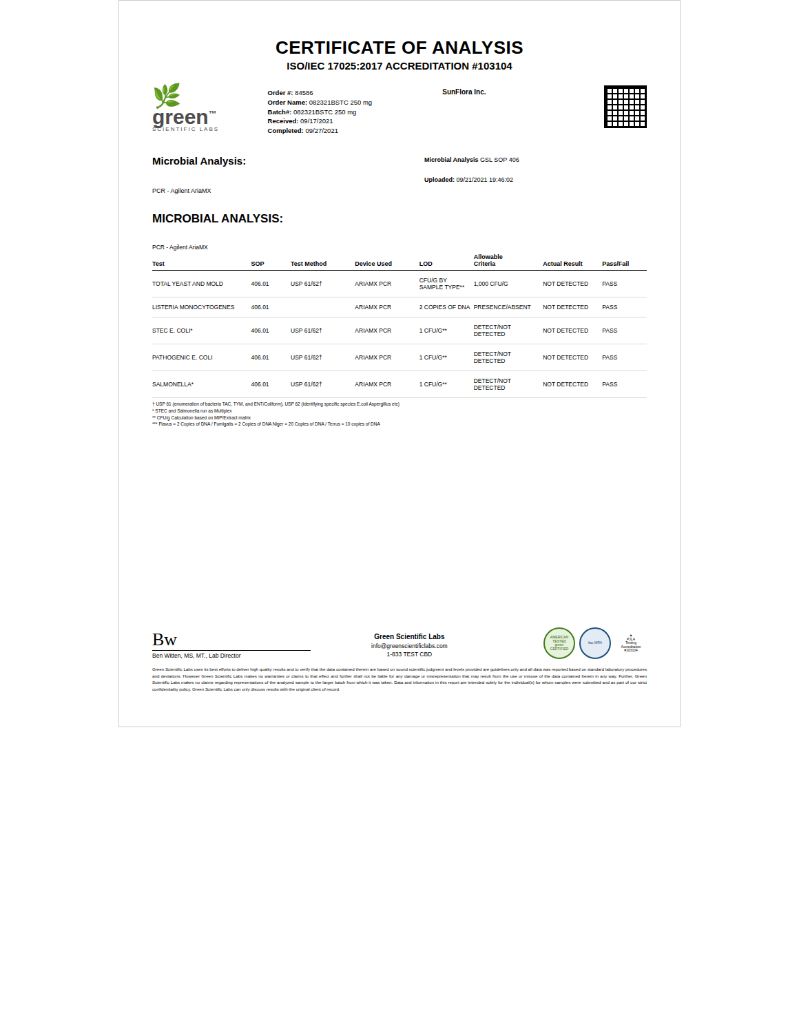CERTIFICATE OF ANALYSIS
ISO/IEC 17025:2017 ACCREDITATION #103104
🌿
green™
Scientific Labs
Order #: 84586
Order Name: 082321BSTC 250 mg
Batch#: 082321BSTC 250 mg
Received: 09/17/2021
Completed: 09/27/2021
SunFlora Inc.
Microbial Analysis:
Microbial Analysis GSL SOP 406
Uploaded: 09/21/2021 19:46:02
PCR - Agilent AriaMX
MICROBIAL ANALYSIS:
PCR - Agilent AriaMX
| Test | SOP | Test Method | Device Used | LOD | Allowable Criteria | Actual Result | Pass/Fail |
| --- | --- | --- | --- | --- | --- | --- | --- |
| TOTAL YEAST AND MOLD | 406.01 | USP 61/62† | ARIAMX PCR | CFU/G BY SAMPLE TYPE** | 1,000 CFU/G | NOT DETECTED | PASS |
| LISTERIA MONOCYTOGENES | 406.01 | | ARIAMX PCR | 2 COPIES OF DNA | PRESENCE/ABSENT | NOT DETECTED | PASS |
| STEC E. COLI* | 406.01 | USP 61/62† | ARIAMX PCR | 1 CFU/G** | DETECT/NOT DETECTED | NOT DETECTED | PASS |
| PATHOGENIC E. COLI | 406.01 | USP 61/62† | ARIAMX PCR | 1 CFU/G** | DETECT/NOT DETECTED | NOT DETECTED | PASS |
| SALMONELLA* | 406.01 | USP 61/62† | ARIAMX PCR | 1 CFU/G** | DETECT/NOT DETECTED | NOT DETECTED | PASS |
† USP 61 (enumeration of bacteria TAC, TYM, and ENT/Coliform), USP 62 (identifying specific species E.coli Aspergillus etc)
* STEC and Salmonella run as Multiplex
** CFU/g Calculation based on MIP/Extract matrix
*** Flavus = 2 Copies of DNA / Fumigatis = 2 Copies of DNA Niger = 20 Copies of DNA / Terrus = 10 copies of DNA
Bw
Ben Witten, MS, MT., Lab Director
Green Scientific Labs
info@greenscientificlabs.com
1-833 TEST CBD
AMERICAN
TESTED
green
CERTIFIED
ilac-MRA
▲
PJLA
Testing
Accreditation #103104
Green Scientific Labs uses its best efforts to deliver high quality results and to verify that the data contained therein are based on sound scientific judgment and levels provided are guidelines only and all data was reported based on standard laboratory procedures and deviations. However Green Scientific Labs makes no warranties or claims to that effect and further shall not be liable for any damage or misrepresentation that may result from the use or misuse of the data contained herein in any way. Further, Green Scientific Labs makes no claims regarding representations of the analyzed sample to the larger batch from which it was taken. Data and information in this report are intended solely for the individual(s) for whom samples were submitted and as part of our strict confidentiality policy, Green Scientific Labs can only discuss results with the original client of record.